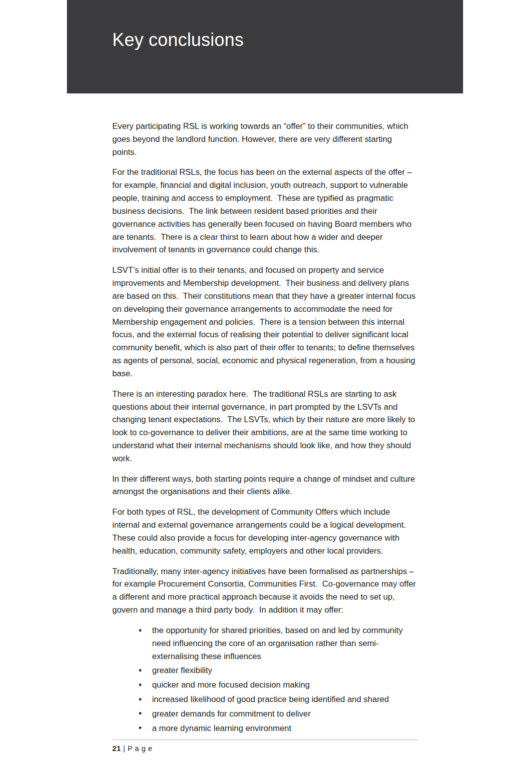Key conclusions
Every participating RSL is working towards an “offer” to their communities, which goes beyond the landlord function. However, there are very different starting points.
For the traditional RSLs, the focus has been on the external aspects of the offer – for example, financial and digital inclusion, youth outreach, support to vulnerable people, training and access to employment. These are typified as pragmatic business decisions. The link between resident based priorities and their governance activities has generally been focused on having Board members who are tenants. There is a clear thirst to learn about how a wider and deeper involvement of tenants in governance could change this.
LSVT’s initial offer is to their tenants, and focused on property and service improvements and Membership development. Their business and delivery plans are based on this. Their constitutions mean that they have a greater internal focus on developing their governance arrangements to accommodate the need for Membership engagement and policies. There is a tension between this internal focus, and the external focus of realising their potential to deliver significant local community benefit, which is also part of their offer to tenants; to define themselves as agents of personal, social, economic and physical regeneration, from a housing base.
There is an interesting paradox here. The traditional RSLs are starting to ask questions about their internal governance, in part prompted by the LSVTs and changing tenant expectations. The LSVTs, which by their nature are more likely to look to co-governance to deliver their ambitions, are at the same time working to understand what their internal mechanisms should look like, and how they should work.
In their different ways, both starting points require a change of mindset and culture amongst the organisations and their clients alike.
For both types of RSL, the development of Community Offers which include internal and external governance arrangements could be a logical development. These could also provide a focus for developing inter-agency governance with health, education, community safety, employers and other local providers.
Traditionally, many inter-agency initiatives have been formalised as partnerships – for example Procurement Consortia, Communities First. Co-governance may offer a different and more practical approach because it avoids the need to set up, govern and manage a third party body. In addition it may offer:
the opportunity for shared priorities, based on and led by community need influencing the core of an organisation rather than semi-externalising these influences
greater flexibility
quicker and more focused decision making
increased likelihood of good practice being identified and shared
greater demands for commitment to deliver
a more dynamic learning environment
21 | P a g e